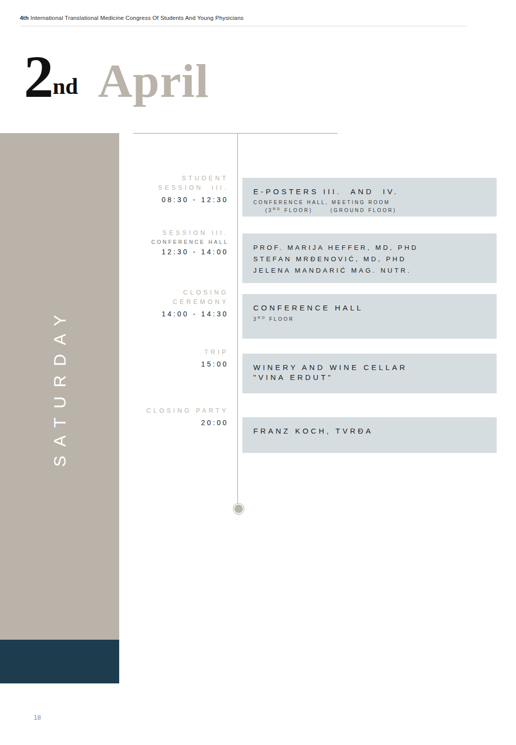4th International Translational Medicine Congress Of Students And Young Physicians
2 nd April
SATURDAY
STUDENT
SESSION III.
08:30 - 12:30
E-POSTERS III. AND IV.
CONFERENCE HALL, MEETING ROOM
(3RD FLOOR) (GROUND FLOOR)
SESSION III.
CONFERENCE HALL
12:30 - 14:00
PROF. MARIJA HEFFER, MD, PHD
STEFAN MRĐENOVIĆ, MD, PHD
JELENA MANDARIĆ MAG. NUTR.
CLOSING
CEREMONY
14:00 - 14:30
CONFERENCE HALL
3RD FLOOR
TRIP
15:00
WINERY AND WINE CELLAR
"VINA ERDUT"
CLOSING PARTY
20:00
FRANZ KOCH, TVRĐA
18